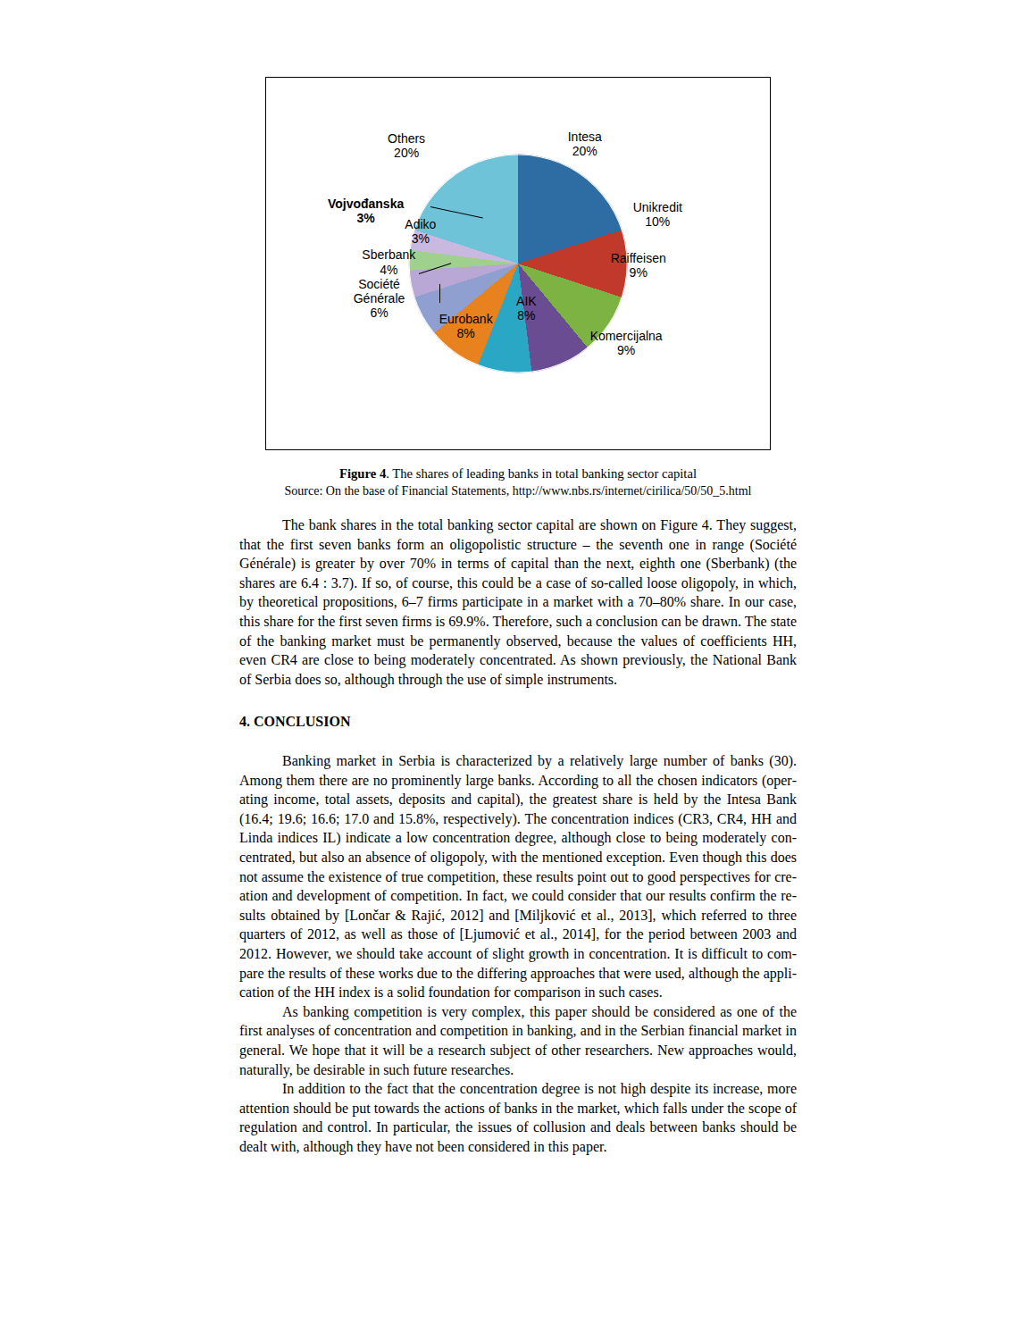Others
20%
Intesa
20%
Unikredit
10%
Raiffeisen
9%
Komercijalna
9%
AIK
8%
Eurobank
8%
Société
Générale
6%
Sberbank
4%
Adiko
3%
Vojvođanska
3%
Figure 4. The shares of leading banks in total banking sector capital
Source: On the base of Financial Statements, http://www.nbs.rs/internet/cirilica/50/50_5.html
The bank shares in the total banking sector capital are shown on Figure 4. They suggest, that the first seven banks form an oligopolistic structure – the seventh one in range (Société Générale) is greater by over 70% in terms of capital than the next, eighth one (Sberbank) (the shares are 6.4 : 3.7). If so, of course, this could be a case of so-called loose oligopoly, in which, by theoretical propositions, 6–7 firms participate in a market with a 70–80% share. In our case, this share for the first seven firms is 69.9%. Therefore, such a conclusion can be drawn. The state of the banking market must be permanently observed, because the values of coefficients HH, even CR4 are close to being moderately concentrated. As shown previously, the National Bank of Serbia does so, although through the use of simple instruments.
4. CONCLUSION
Banking market in Serbia is characterized by a relatively large number of banks (30). Among them there are no prominently large banks. According to all the chosen indicators (operating income, total assets, deposits and capital), the greatest share is held by the Intesa Bank (16.4; 19.6; 16.6; 17.0 and 15.8%, respectively). The concentration indices (CR3, CR4, HH and Linda indices IL) indicate a low concentration degree, although close to being moderately concentrated, but also an absence of oligopoly, with the mentioned exception. Even though this does not assume the existence of true competition, these results point out to good perspectives for creation and development of competition. In fact, we could consider that our results confirm the results obtained by [Lončar & Rajić, 2012] and [Miljković et al., 2013], which referred to three quarters of 2012, as well as those of [Ljumović et al., 2014], for the period between 2003 and 2012. However, we should take account of slight growth in concentration. It is difficult to compare the results of these works due to the differing approaches that were used, although the application of the HH index is a solid foundation for comparison in such cases.
As banking competition is very complex, this paper should be considered as one of the first analyses of concentration and competition in banking, and in the Serbian financial market in general. We hope that it will be a research subject of other researchers. New approaches would, naturally, be desirable in such future researches.
In addition to the fact that the concentration degree is not high despite its increase, more attention should be put towards the actions of banks in the market, which falls under the scope of regulation and control. In particular, the issues of collusion and deals between banks should be dealt with, although they have not been considered in this paper.